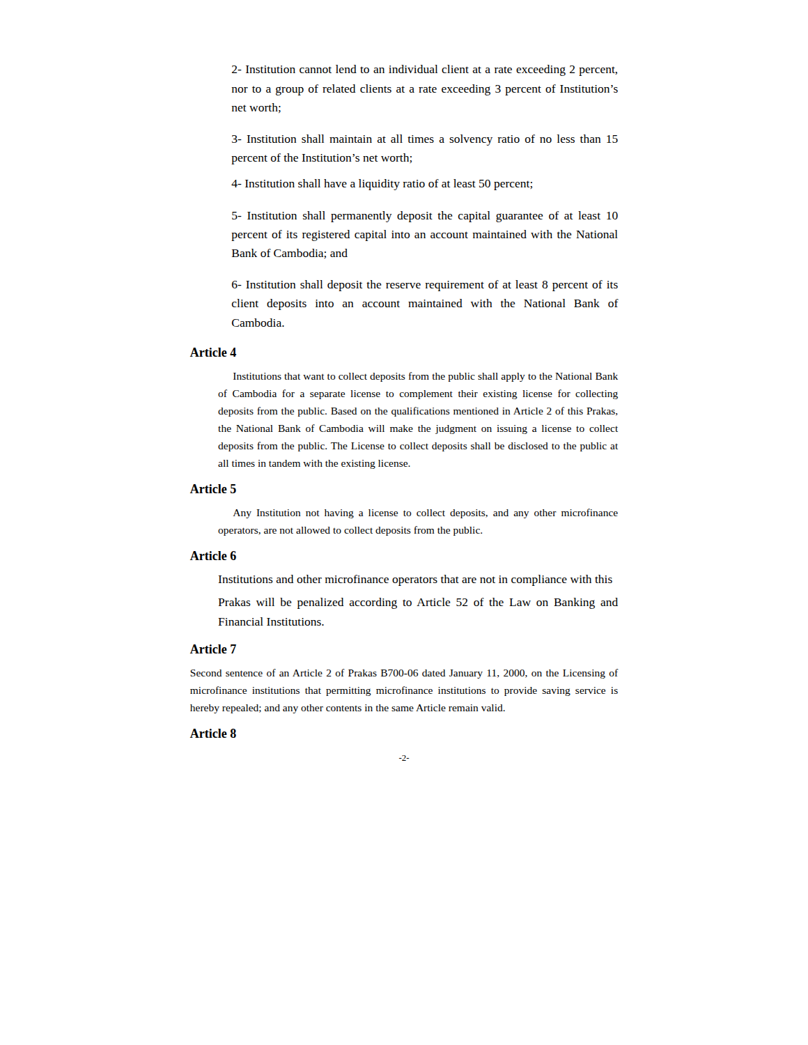2- Institution cannot lend to an individual client at a rate exceeding 2 percent, nor to a group of related clients at a rate exceeding 3 percent of Institution’s net worth;
3- Institution shall maintain at all times a solvency ratio of no less than 15 percent of the Institution’s net worth;
4- Institution shall have a liquidity ratio of at least 50 percent;
5- Institution shall permanently deposit the capital guarantee of at least 10 percent of its registered capital into an account maintained with the National Bank of Cambodia; and
6- Institution shall deposit the reserve requirement of at least 8 percent of its client deposits into an account maintained with the National Bank of Cambodia.
Article 4
Institutions that want to collect deposits from the public shall apply to the National Bank of Cambodia for a separate license to complement their existing license for collecting deposits from the public. Based on the qualifications mentioned in Article 2 of this Prakas, the National Bank of Cambodia will make the judgment on issuing a license to collect deposits from the public. The License to collect deposits shall be disclosed to the public at all times in tandem with the existing license.
Article 5
Any Institution not having a license to collect deposits, and any other microfinance operators, are not allowed to collect deposits from the public.
Article 6
Institutions and other microfinance operators that are not in compliance with this
Prakas will be penalized according to Article 52 of the Law on Banking and Financial Institutions.
Article 7
Second sentence of an Article 2 of Prakas B700-06 dated January 11, 2000, on the Licensing of microfinance institutions that permitting microfinance institutions to provide saving service is hereby repealed; and any other contents in the same Article remain valid.
Article 8
-2-